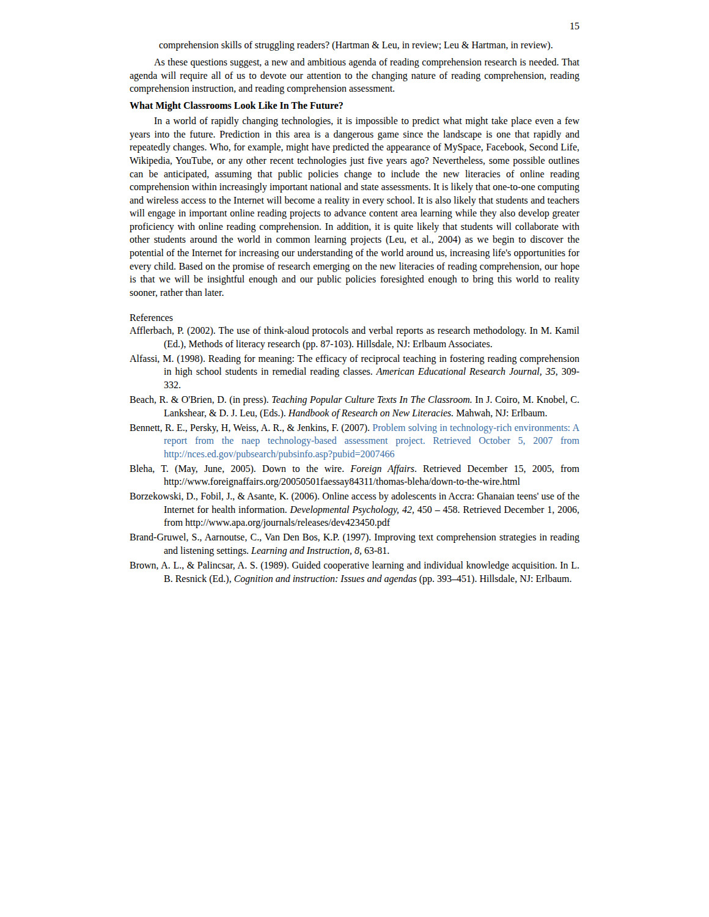15
comprehension skills of struggling readers? (Hartman & Leu, in review; Leu & Hartman, in review).
As these questions suggest, a new and ambitious agenda of reading comprehension research is needed. That agenda will require all of us to devote our attention to the changing nature of reading comprehension, reading comprehension instruction, and reading comprehension assessment.
What Might Classrooms Look Like In The Future?
In a world of rapidly changing technologies, it is impossible to predict what might take place even a few years into the future. Prediction in this area is a dangerous game since the landscape is one that rapidly and repeatedly changes. Who, for example, might have predicted the appearance of MySpace, Facebook, Second Life, Wikipedia, YouTube, or any other recent technologies just five years ago? Nevertheless, some possible outlines can be anticipated, assuming that public policies change to include the new literacies of online reading comprehension within increasingly important national and state assessments. It is likely that one-to-one computing and wireless access to the Internet will become a reality in every school. It is also likely that students and teachers will engage in important online reading projects to advance content area learning while they also develop greater proficiency with online reading comprehension. In addition, it is quite likely that students will collaborate with other students around the world in common learning projects (Leu, et al., 2004) as we begin to discover the potential of the Internet for increasing our understanding of the world around us, increasing life's opportunities for every child. Based on the promise of research emerging on the new literacies of reading comprehension, our hope is that we will be insightful enough and our public policies foresighted enough to bring this world to reality sooner, rather than later.
References
Afflerbach, P. (2002). The use of think-aloud protocols and verbal reports as research methodology. In M. Kamil (Ed.), Methods of literacy research (pp. 87-103). Hillsdale, NJ: Erlbaum Associates.
Alfassi, M. (1998). Reading for meaning: The efficacy of reciprocal teaching in fostering reading comprehension in high school students in remedial reading classes. American Educational Research Journal, 35, 309-332.
Beach, R. & O'Brien, D. (in press). Teaching Popular Culture Texts In The Classroom. In J. Coiro, M. Knobel, C. Lankshear, & D. J. Leu, (Eds.). Handbook of Research on New Literacies. Mahwah, NJ: Erlbaum.
Bennett, R. E., Persky, H, Weiss, A. R., & Jenkins, F. (2007). Problem solving in technology-rich environments: A report from the naep technology-based assessment project. Retrieved October 5, 2007 from http://nces.ed.gov/pubsearch/pubsinfo.asp?pubid=2007466
Bleha, T. (May, June, 2005). Down to the wire. Foreign Affairs. Retrieved December 15, 2005, from http://www.foreignaffairs.org/20050501faessay84311/thomas-bleha/down-to-the-wire.html
Borzekowski, D., Fobil, J., & Asante, K. (2006). Online access by adolescents in Accra: Ghanaian teens' use of the Internet for health information. Developmental Psychology, 42, 450 – 458. Retrieved December 1, 2006, from http://www.apa.org/journals/releases/dev423450.pdf
Brand-Gruwel, S., Aarnoutse, C., Van Den Bos, K.P. (1997). Improving text comprehension strategies in reading and listening settings. Learning and Instruction, 8, 63-81.
Brown, A. L., & Palincsar, A. S. (1989). Guided cooperative learning and individual knowledge acquisition. In L. B. Resnick (Ed.), Cognition and instruction: Issues and agendas (pp. 393–451). Hillsdale, NJ: Erlbaum.